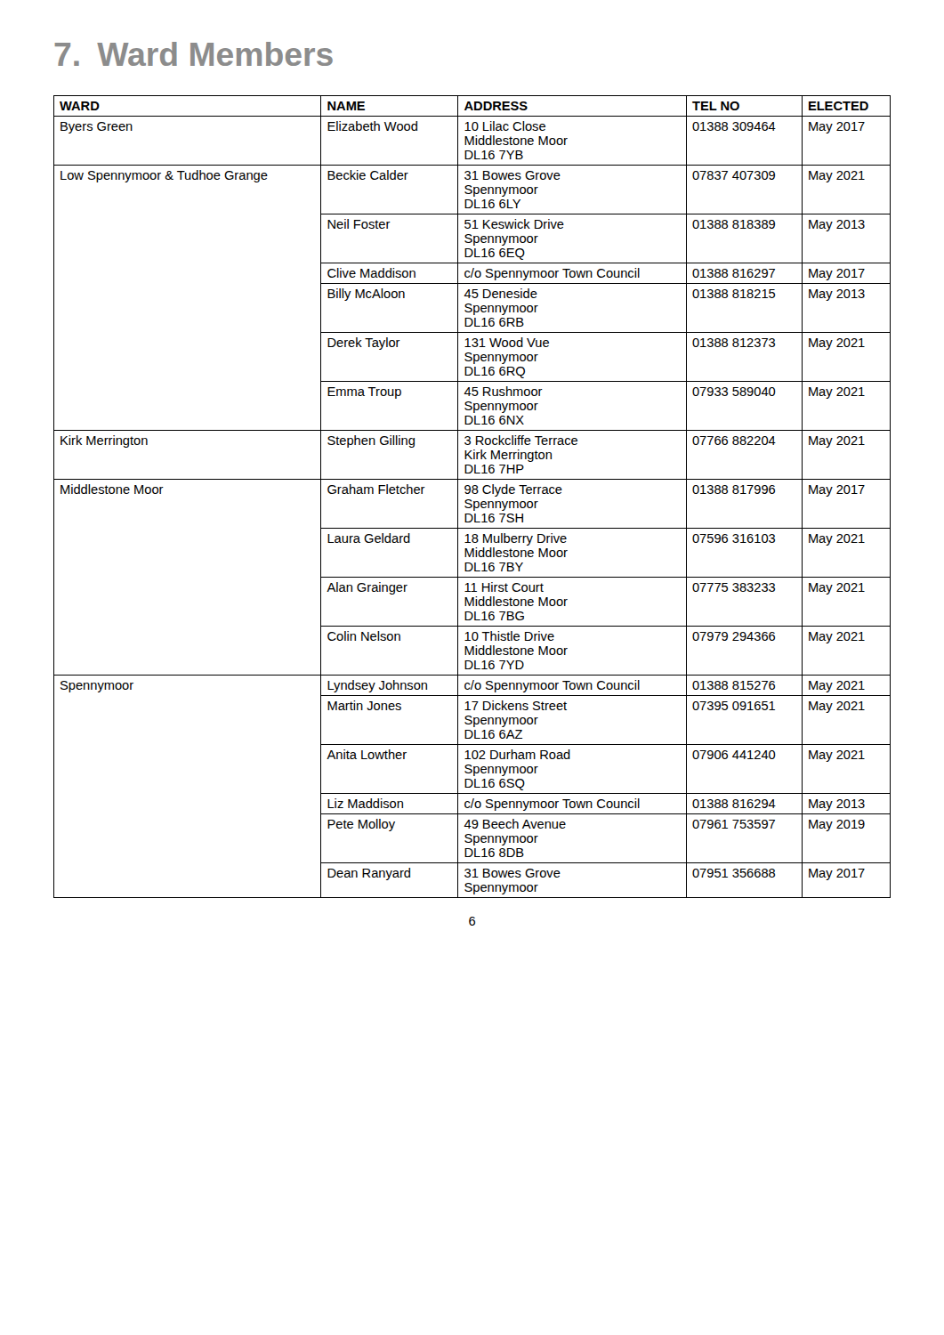7. Ward Members
| WARD | NAME | ADDRESS | TEL NO | ELECTED |
| --- | --- | --- | --- | --- |
| Byers Green | Elizabeth Wood | 10 Lilac Close Middlestone Moor DL16 7YB | 01388 309464 | May 2017 |
| Low Spennymoor & Tudhoe Grange | Beckie Calder | 31 Bowes Grove Spennymoor DL16 6LY | 07837 407309 | May 2021 |
| Neil Foster | 51 Keswick Drive Spennymoor DL16 6EQ | 01388 818389 | May 2013 |
| Clive Maddison | c/o Spennymoor Town Council | 01388 816297 | May 2017 |
| Billy McAloon | 45 Deneside Spennymoor DL16 6RB | 01388 818215 | May 2013 |
| Derek Taylor | 131 Wood Vue Spennymoor DL16 6RQ | 01388 812373 | May 2021 |
| Emma Troup | 45 Rushmoor Spennymoor DL16 6NX | 07933 589040 | May 2021 |
| Kirk Merrington | Stephen Gilling | 3 Rockcliffe Terrace Kirk Merrington DL16 7HP | 07766 882204 | May 2021 |
| Middlestone Moor | Graham Fletcher | 98 Clyde Terrace Spennymoor DL16 7SH | 01388 817996 | May 2017 |
| Laura Geldard | 18 Mulberry Drive Middlestone Moor DL16 7BY | 07596 316103 | May 2021 |
| Alan Grainger | 11 Hirst Court Middlestone Moor DL16 7BG | 07775 383233 | May 2021 |
| Colin Nelson | 10 Thistle Drive Middlestone Moor DL16 7YD | 07979 294366 | May 2021 |
| Spennymoor | Lyndsey Johnson | c/o Spennymoor Town Council | 01388 815276 | May 2021 |
| Martin Jones | 17 Dickens Street Spennymoor DL16 6AZ | 07395 091651 | May 2021 |
| Anita Lowther | 102 Durham Road Spennymoor DL16 6SQ | 07906 441240 | May 2021 |
| Liz Maddison | c/o Spennymoor Town Council | 01388 816294 | May 2013 |
| Pete Molloy | 49 Beech Avenue Spennymoor DL16 8DB | 07961 753597 | May 2019 |
| Dean Ranyard | 31 Bowes Grove Spennymoor | 07951 356688 | May 2017 |
6